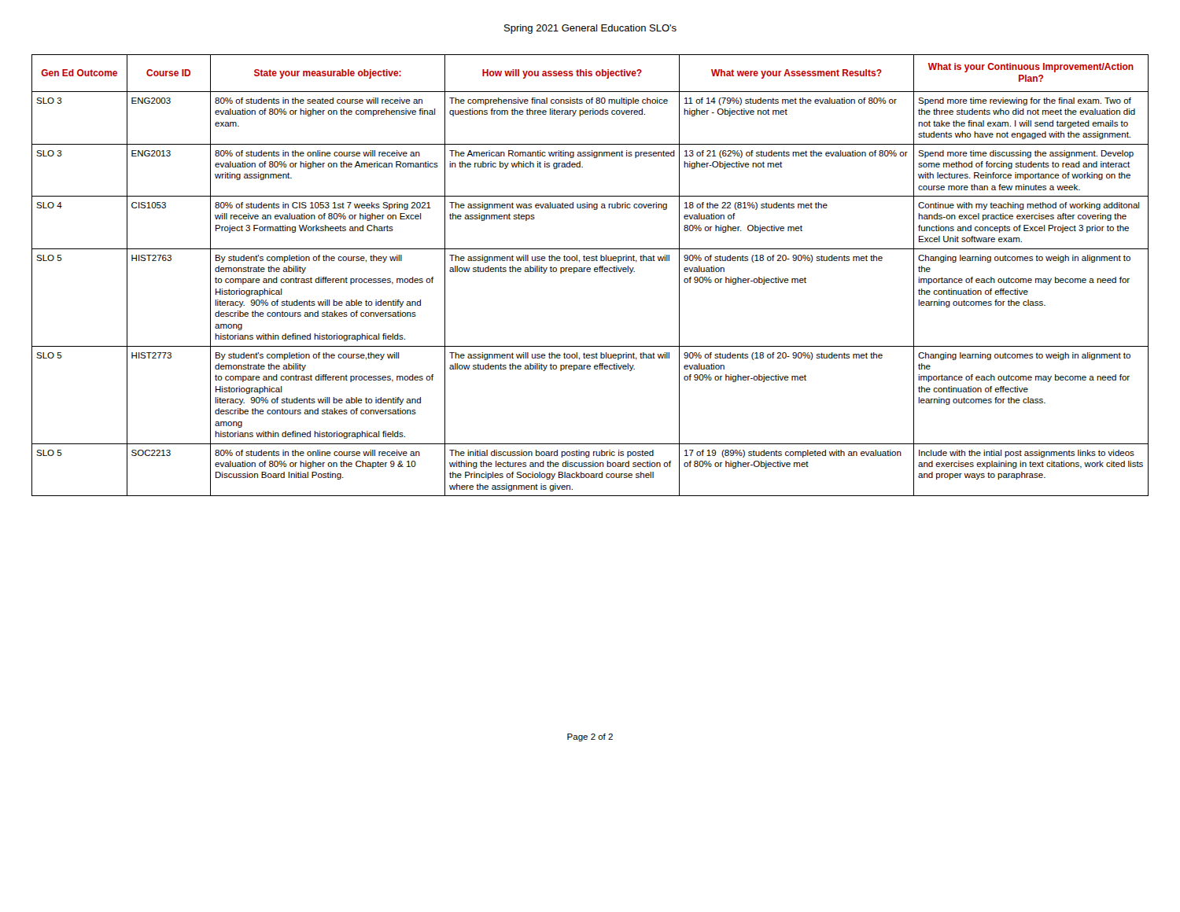Spring 2021 General Education SLO's
| Gen Ed Outcome | Course ID | State your measurable objective: | How will you assess this objective? | What were your Assessment Results? | What is your Continuous Improvement/Action Plan? |
| --- | --- | --- | --- | --- | --- |
| SLO 3 | ENG2003 | 80% of students in the seated course will receive an evaluation of 80% or higher on the comprehensive final exam. | The comprehensive final consists of 80 multiple choice questions from the three literary periods covered. | 11 of 14 (79%) students met the evaluation of 80% or higher - Objective not met | Spend more time reviewing for the final exam. Two of the three students who did not meet the evaluation did not take the final exam. I will send targeted emails to students who have not engaged with the assignment. |
| SLO 3 | ENG2013 | 80% of students in the online course will receive an evaluation of 80% or higher on the American Romantics writing assignment. | The American Romantic writing assignment is presented in the rubric by which it is graded. | 13 of 21 (62%) of students met the evaluation of 80% or higher-Objective not met | Spend more time discussing the assignment. Develop some method of forcing students to read and interact with lectures. Reinforce importance of working on the course more than a few minutes a week. |
| SLO 4 | CIS1053 | 80% of students in CIS 1053 1st 7 weeks Spring 2021 will receive an evaluation of 80% or higher on Excel Project 3 Formatting Worksheets and Charts | The assignment was evaluated using a rubric covering the assignment steps | 18 of the 22 (81%) students met the evaluation of 80% or higher. Objective met | Continue with my teaching method of working additonal hands-on excel practice exercises after covering the functions and concepts of Excel Project 3 prior to the Excel Unit software exam. |
| SLO 5 | HIST2763 | By student's completion of the course, they will demonstrate the ability to compare and contrast different processes, modes of Historiographical literacy. 90% of students will be able to identify and describe the contours and stakes of conversations among historians within defined historiographical fields. | The assignment will use the tool, test blueprint, that will allow students the ability to prepare effectively. | 90% of students (18 of 20- 90%) students met the evaluation of 90% or higher-objective met | Changing learning outcomes to weigh in alignment to the importance of each outcome may become a need for the continuation of effective learning outcomes for the class. |
| SLO 5 | HIST2773 | By student's completion of the course,they will demonstrate the ability to compare and contrast different processes, modes of Historiographical literacy. 90% of students will be able to identify and describe the contours and stakes of conversations among historians within defined historiographical fields. | The assignment will use the tool, test blueprint, that will allow students the ability to prepare effectively. | 90% of students (18 of 20- 90%) students met the evaluation of 90% or higher-objective met | Changing learning outcomes to weigh in alignment to the importance of each outcome may become a need for the continuation of effective learning outcomes for the class. |
| SLO 5 | SOC2213 | 80% of students in the online course will receive an evaluation of 80% or higher on the Chapter 9 & 10 Discussion Board Initial Posting. | The initial discussion board posting rubric is posted withing the lectures and the discussion board section of the Principles of Sociology Blackboard course shell where the assignment is given. | 17 of 19 (89%) students completed with an evaluation of 80% or higher-Objective met | Include with the intial post assignments links to videos and exercises explaining in text citations, work cited lists and proper ways to paraphrase. |
Page 2 of 2